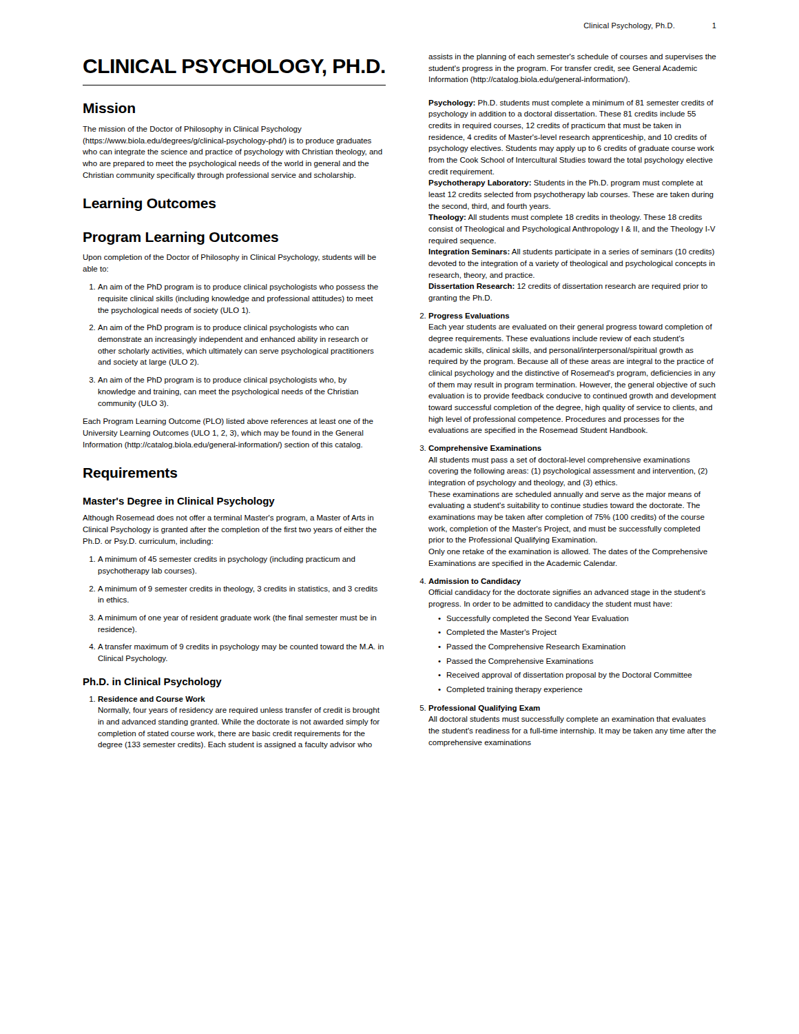Clinical Psychology, Ph.D.1
Clinical Psychology, Ph.D.
Mission
The mission of the Doctor of Philosophy in Clinical Psychology (https://www.biola.edu/degrees/g/clinical-psychology-phd/) is to produce graduates who can integrate the science and practice of psychology with Christian theology, and who are prepared to meet the psychological needs of the world in general and the Christian community specifically through professional service and scholarship.
Learning Outcomes
Program Learning Outcomes
Upon completion of the Doctor of Philosophy in Clinical Psychology, students will be able to:
An aim of the PhD program is to produce clinical psychologists who possess the requisite clinical skills (including knowledge and professional attitudes) to meet the psychological needs of society (ULO 1).
An aim of the PhD program is to produce clinical psychologists who can demonstrate an increasingly independent and enhanced ability in research or other scholarly activities, which ultimately can serve psychological practitioners and society at large (ULO 2).
An aim of the PhD program is to produce clinical psychologists who, by knowledge and training, can meet the psychological needs of the Christian community (ULO 3).
Each Program Learning Outcome (PLO) listed above references at least one of the University Learning Outcomes (ULO 1, 2, 3), which may be found in the General Information (http://catalog.biola.edu/general-information/) section of this catalog.
Requirements
Master's Degree in Clinical Psychology
Although Rosemead does not offer a terminal Master's program, a Master of Arts in Clinical Psychology is granted after the completion of the first two years of either the Ph.D. or Psy.D. curriculum, including:
A minimum of 45 semester credits in psychology (including practicum and psychotherapy lab courses).
A minimum of 9 semester credits in theology, 3 credits in statistics, and 3 credits in ethics.
A minimum of one year of resident graduate work (the final semester must be in residence).
A transfer maximum of 9 credits in psychology may be counted toward the M.A. in Clinical Psychology.
Ph.D. in Clinical Psychology
Residence and Course Work
Normally, four years of residency are required unless transfer of credit is brought in and advanced standing granted. While the doctorate is not awarded simply for completion of stated course work, there are basic credit requirements for the degree (133 semester credits). Each student is assigned a faculty advisor who assists in the planning of each semester's schedule of courses and supervises the student's progress in the program. For transfer credit, see General Academic Information (http://catalog.biola.edu/general-information/).
Psychology: Ph.D. students must complete a minimum of 81 semester credits of psychology in addition to a doctoral dissertation. These 81 credits include 55 credits in required courses, 12 credits of practicum that must be taken in residence, 4 credits of Master's-level research apprenticeship, and 10 credits of psychology electives. Students may apply up to 6 credits of graduate course work from the Cook School of Intercultural Studies toward the total psychology elective credit requirement.
Psychotherapy Laboratory: Students in the Ph.D. program must complete at least 12 credits selected from psychotherapy lab courses. These are taken during the second, third, and fourth years.
Theology: All students must complete 18 credits in theology. These 18 credits consist of Theological and Psychological Anthropology I & II, and the Theology I-V required sequence.
Integration Seminars: All students participate in a series of seminars (10 credits) devoted to the integration of a variety of theological and psychological concepts in research, theory, and practice.
Dissertation Research: 12 credits of dissertation research are required prior to granting the Ph.D.
Progress Evaluations
Each year students are evaluated on their general progress toward completion of degree requirements. These evaluations include review of each student's academic skills, clinical skills, and personal/interpersonal/spiritual growth as required by the program. Because all of these areas are integral to the practice of clinical psychology and the distinctive of Rosemead's program, deficiencies in any of them may result in program termination. However, the general objective of such evaluation is to provide feedback conducive to continued growth and development toward successful completion of the degree, high quality of service to clients, and high level of professional competence. Procedures and processes for the evaluations are specified in the Rosemead Student Handbook.
Comprehensive Examinations
All students must pass a set of doctoral-level comprehensive examinations covering the following areas: (1) psychological assessment and intervention, (2) integration of psychology and theology, and (3) ethics.
These examinations are scheduled annually and serve as the major means of evaluating a student's suitability to continue studies toward the doctorate. The examinations may be taken after completion of 75% (100 credits) of the course work, completion of the Master's Project, and must be successfully completed prior to the Professional Qualifying Examination.
Only one retake of the examination is allowed. The dates of the Comprehensive Examinations are specified in the Academic Calendar.
Admission to Candidacy
Official candidacy for the doctorate signifies an advanced stage in the student's progress. In order to be admitted to candidacy the student must have:
Successfully completed the Second Year Evaluation
Completed the Master's Project
Passed the Comprehensive Research Examination
Passed the Comprehensive Examinations
Received approval of dissertation proposal by the Doctoral Committee
Completed training therapy experience
Professional Qualifying Exam
All doctoral students must successfully complete an examination that evaluates the student's readiness for a full-time internship. It may be taken any time after the comprehensive examinations